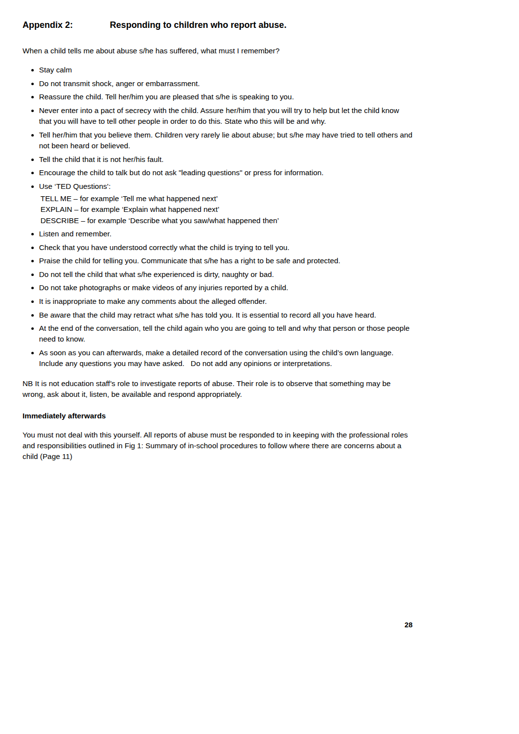Appendix 2: Responding to children who report abuse.
When a child tells me about abuse s/he has suffered, what must I remember?
Stay calm
Do not transmit shock, anger or embarrassment.
Reassure the child. Tell her/him you are pleased that s/he is speaking to you.
Never enter into a pact of secrecy with the child. Assure her/him that you will try to help but let the child know that you will have to tell other people in order to do this. State who this will be and why.
Tell her/him that you believe them. Children very rarely lie about abuse; but s/he may have tried to tell others and not been heard or believed.
Tell the child that it is not her/his fault.
Encourage the child to talk but do not ask "leading questions" or press for information.
Use ‘TED Questions’:
TELL ME – for example ‘Tell me what happened next’
EXPLAIN – for example ‘Explain what happened next’
DESCRIBE – for example ‘Describe what you saw/what happened then’
Listen and remember.
Check that you have understood correctly what the child is trying to tell you.
Praise the child for telling you. Communicate that s/he has a right to be safe and protected.
Do not tell the child that what s/he experienced is dirty, naughty or bad.
Do not take photographs or make videos of any injuries reported by a child.
It is inappropriate to make any comments about the alleged offender.
Be aware that the child may retract what s/he has told you. It is essential to record all you have heard.
At the end of the conversation, tell the child again who you are going to tell and why that person or those people need to know.
As soon as you can afterwards, make a detailed record of the conversation using the child’s own language. Include any questions you may have asked. Do not add any opinions or interpretations.
NB It is not education staff’s role to investigate reports of abuse. Their role is to observe that something may be wrong, ask about it, listen, be available and respond appropriately.
Immediately afterwards
You must not deal with this yourself. All reports of abuse must be responded to in keeping with the professional roles and responsibilities outlined in Fig 1: Summary of in-school procedures to follow where there are concerns about a child (Page 11)
28